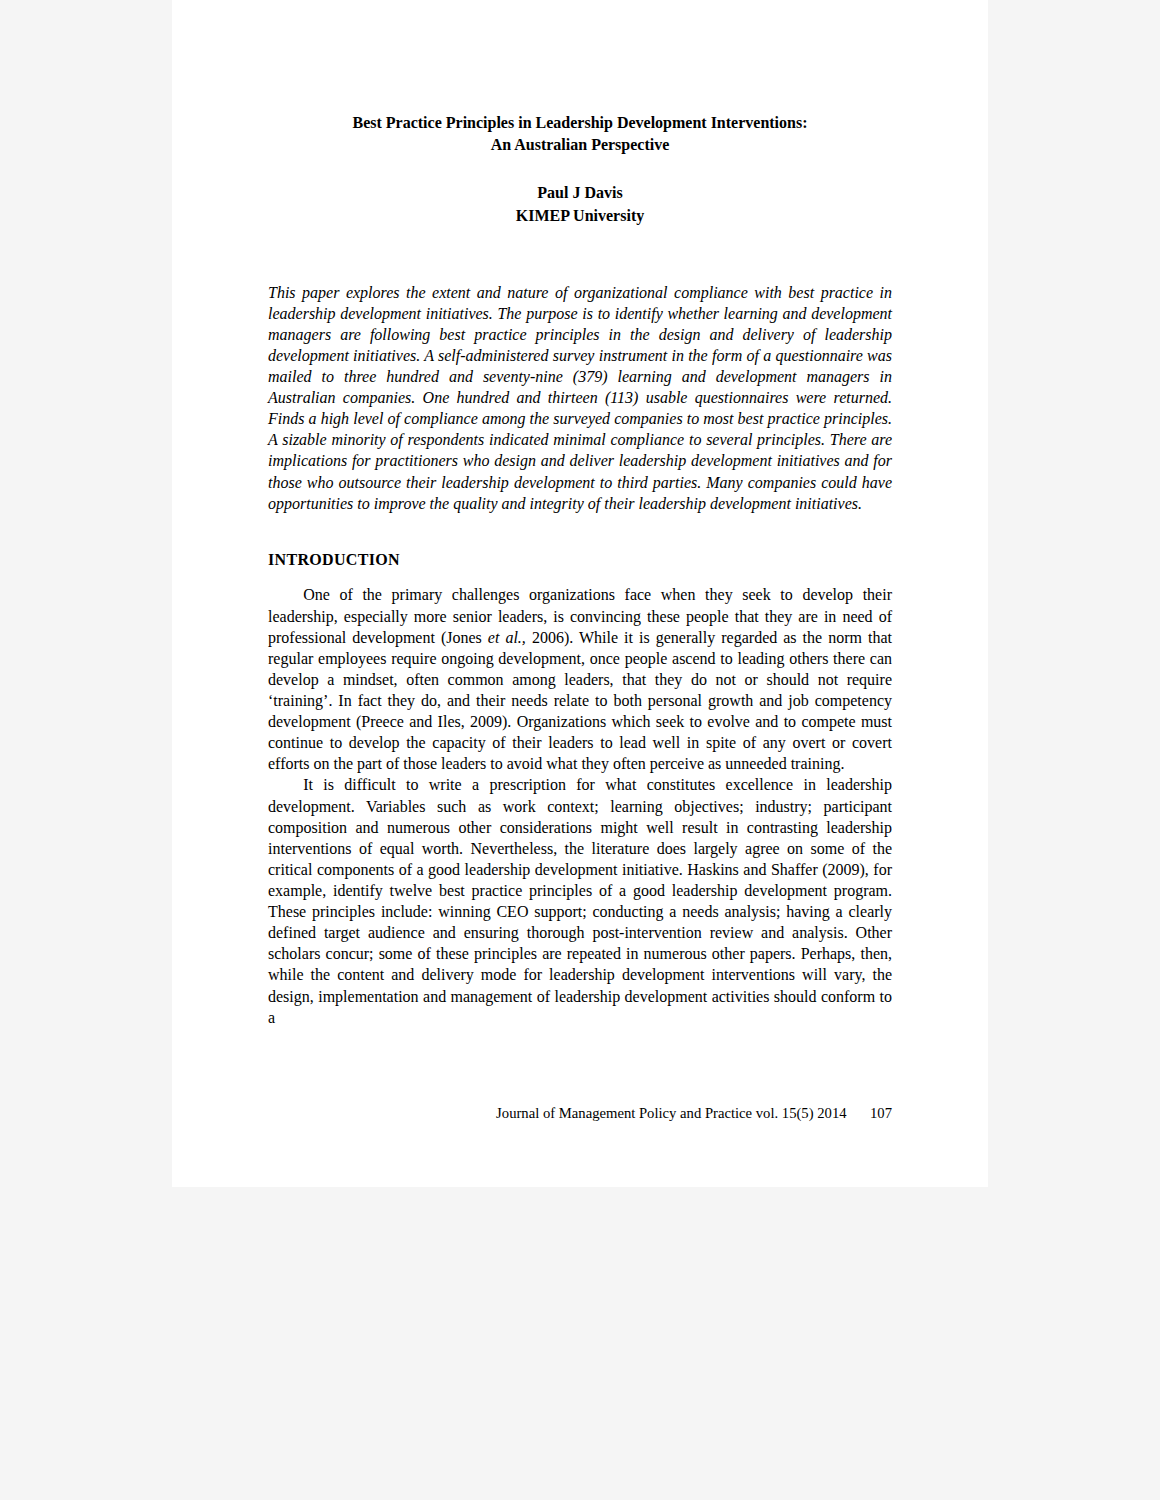Best Practice Principles in Leadership Development Interventions:
An Australian Perspective
Paul J Davis KIMEP University
This paper explores the extent and nature of organizational compliance with best practice in leadership development initiatives. The purpose is to identify whether learning and development managers are following best practice principles in the design and delivery of leadership development initiatives. A self-administered survey instrument in the form of a questionnaire was mailed to three hundred and seventy-nine (379) learning and development managers in Australian companies. One hundred and thirteen (113) usable questionnaires were returned. Finds a high level of compliance among the surveyed companies to most best practice principles. A sizable minority of respondents indicated minimal compliance to several principles. There are implications for practitioners who design and deliver leadership development initiatives and for those who outsource their leadership development to third parties. Many companies could have opportunities to improve the quality and integrity of their leadership development initiatives.
INTRODUCTION
One of the primary challenges organizations face when they seek to develop their leadership, especially more senior leaders, is convincing these people that they are in need of professional development (Jones et al., 2006). While it is generally regarded as the norm that regular employees require ongoing development, once people ascend to leading others there can develop a mindset, often common among leaders, that they do not or should not require ‘training’. In fact they do, and their needs relate to both personal growth and job competency development (Preece and Iles, 2009). Organizations which seek to evolve and to compete must continue to develop the capacity of their leaders to lead well in spite of any overt or covert efforts on the part of those leaders to avoid what they often perceive as unneeded training.
It is difficult to write a prescription for what constitutes excellence in leadership development. Variables such as work context; learning objectives; industry; participant composition and numerous other considerations might well result in contrasting leadership interventions of equal worth. Nevertheless, the literature does largely agree on some of the critical components of a good leadership development initiative. Haskins and Shaffer (2009), for example, identify twelve best practice principles of a good leadership development program. These principles include: winning CEO support; conducting a needs analysis; having a clearly defined target audience and ensuring thorough post-intervention review and analysis. Other scholars concur; some of these principles are repeated in numerous other papers. Perhaps, then, while the content and delivery mode for leadership development interventions will vary, the design, implementation and management of leadership development activities should conform to a
Journal of Management Policy and Practice vol. 15(5) 2014107